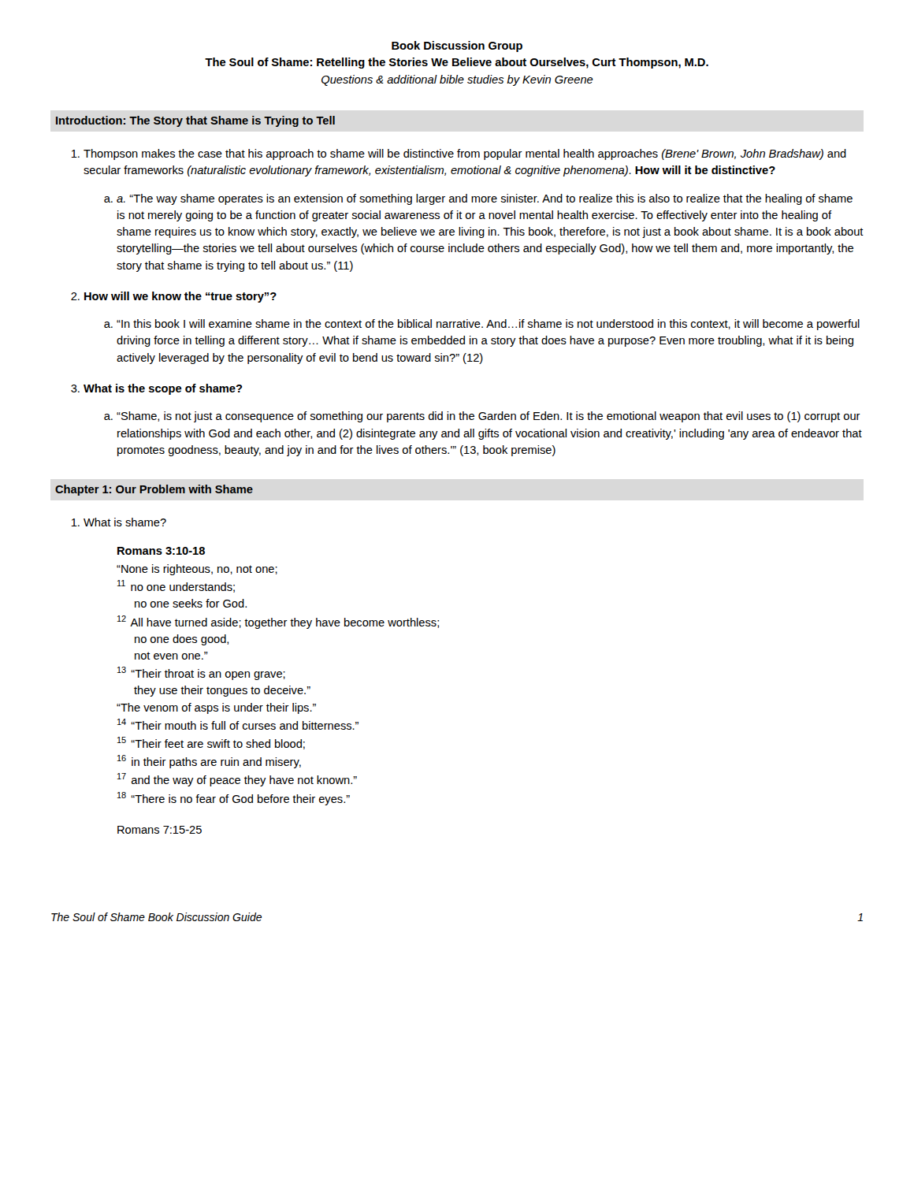Book Discussion Group
The Soul of Shame: Retelling the Stories We Believe about Ourselves, Curt Thompson, M.D.
Questions & additional bible studies by Kevin Greene
Introduction: The Story that Shame is Trying to Tell
Thompson makes the case that his approach to shame will be distinctive from popular mental health approaches (Brene' Brown, John Bradshaw) and secular frameworks (naturalistic evolutionary framework, existentialism, emotional & cognitive phenomena). How will it be distinctive?
a. “The way shame operates is an extension of something larger and more sinister. And to realize this is also to realize that the healing of shame is not merely going to be a function of greater social awareness of it or a novel mental health exercise. To effectively enter into the healing of shame requires us to know which story, exactly, we believe we are living in. This book, therefore, is not just a book about shame. It is a book about storytelling—the stories we tell about ourselves (which of course include others and especially God), how we tell them and, more importantly, the story that shame is trying to tell about us.” (11)
How will we know the “true story”?
“In this book I will examine shame in the context of the biblical narrative. And…if shame is not understood in this context, it will become a powerful driving force in telling a different story… What if shame is embedded in a story that does have a purpose? Even more troubling, what if it is being actively leveraged by the personality of evil to bend us toward sin?” (12)
What is the scope of shame?
“Shame, is not just a consequence of something our parents did in the Garden of Eden. It is the emotional weapon that evil uses to (1) corrupt our relationships with God and each other, and (2) disintegrate any and all gifts of vocational vision and creativity,' including 'any area of endeavor that promotes goodness, beauty, and joy in and for the lives of others.'” (13, book premise)
Chapter 1: Our Problem with Shame
What is shame?
Romans 3:10-18
“None is righteous, no, not one;
11 no one understands;
no one seeks for God.
12 All have turned aside; together they have become worthless;
no one does good,
not even one.”
13 “Their throat is an open grave;
they use their tongues to deceive.”
“The venom of asps is under their lips.”
14 “Their mouth is full of curses and bitterness.”
15 “Their feet are swift to shed blood;
16 in their paths are ruin and misery,
17 and the way of peace they have not known.”
18 “There is no fear of God before their eyes.”
Romans 7:15-25
The Soul of Shame Book Discussion Guide 1